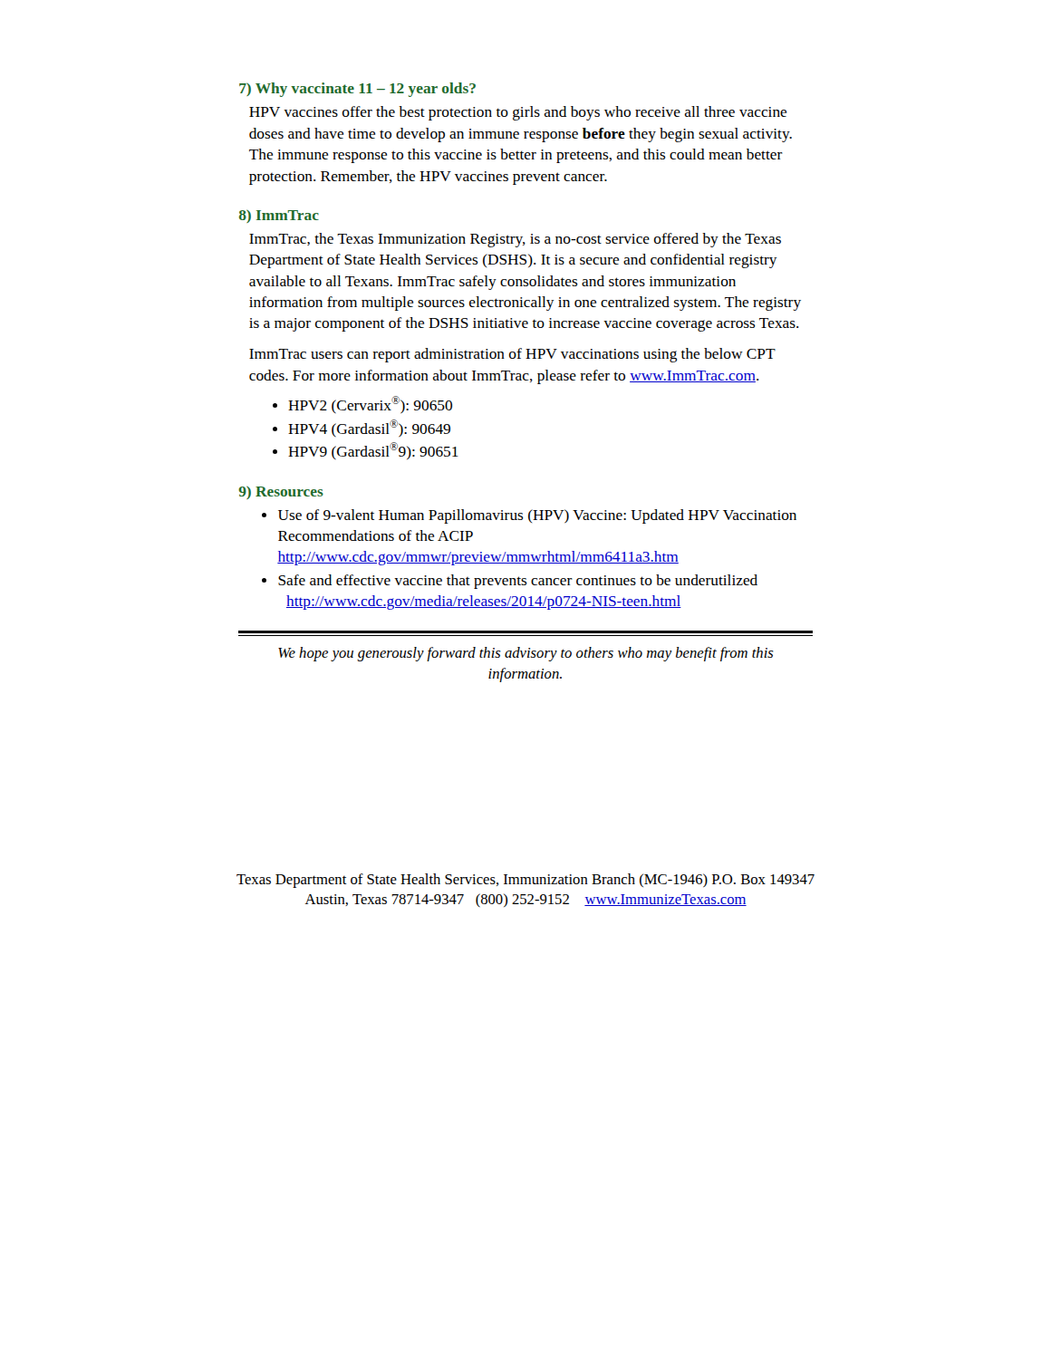7) Why vaccinate 11 – 12 year olds?
HPV vaccines offer the best protection to girls and boys who receive all three vaccine doses and have time to develop an immune response before they begin sexual activity. The immune response to this vaccine is better in preteens, and this could mean better protection. Remember, the HPV vaccines prevent cancer.
8) ImmTrac
ImmTrac, the Texas Immunization Registry, is a no-cost service offered by the Texas Department of State Health Services (DSHS). It is a secure and confidential registry available to all Texans. ImmTrac safely consolidates and stores immunization information from multiple sources electronically in one centralized system. The registry is a major component of the DSHS initiative to increase vaccine coverage across Texas.
ImmTrac users can report administration of HPV vaccinations using the below CPT codes. For more information about ImmTrac, please refer to www.ImmTrac.com.
HPV2 (Cervarix®): 90650
HPV4 (Gardasil®): 90649
HPV9 (Gardasil®9): 90651
9) Resources
Use of 9-valent Human Papillomavirus (HPV) Vaccine: Updated HPV Vaccination Recommendations of the ACIP
http://www.cdc.gov/mmwr/preview/mmwrhtml/mm6411a3.htm
Safe and effective vaccine that prevents cancer continues to be underutilized
http://www.cdc.gov/media/releases/2014/p0724-NIS-teen.html
We hope you generously forward this advisory to others who may benefit from this information.
Texas Department of State Health Services, Immunization Branch (MC-1946) P.O. Box 149347
Austin, Texas 78714-9347 (800) 252-9152 www.ImmunizeTexas.com